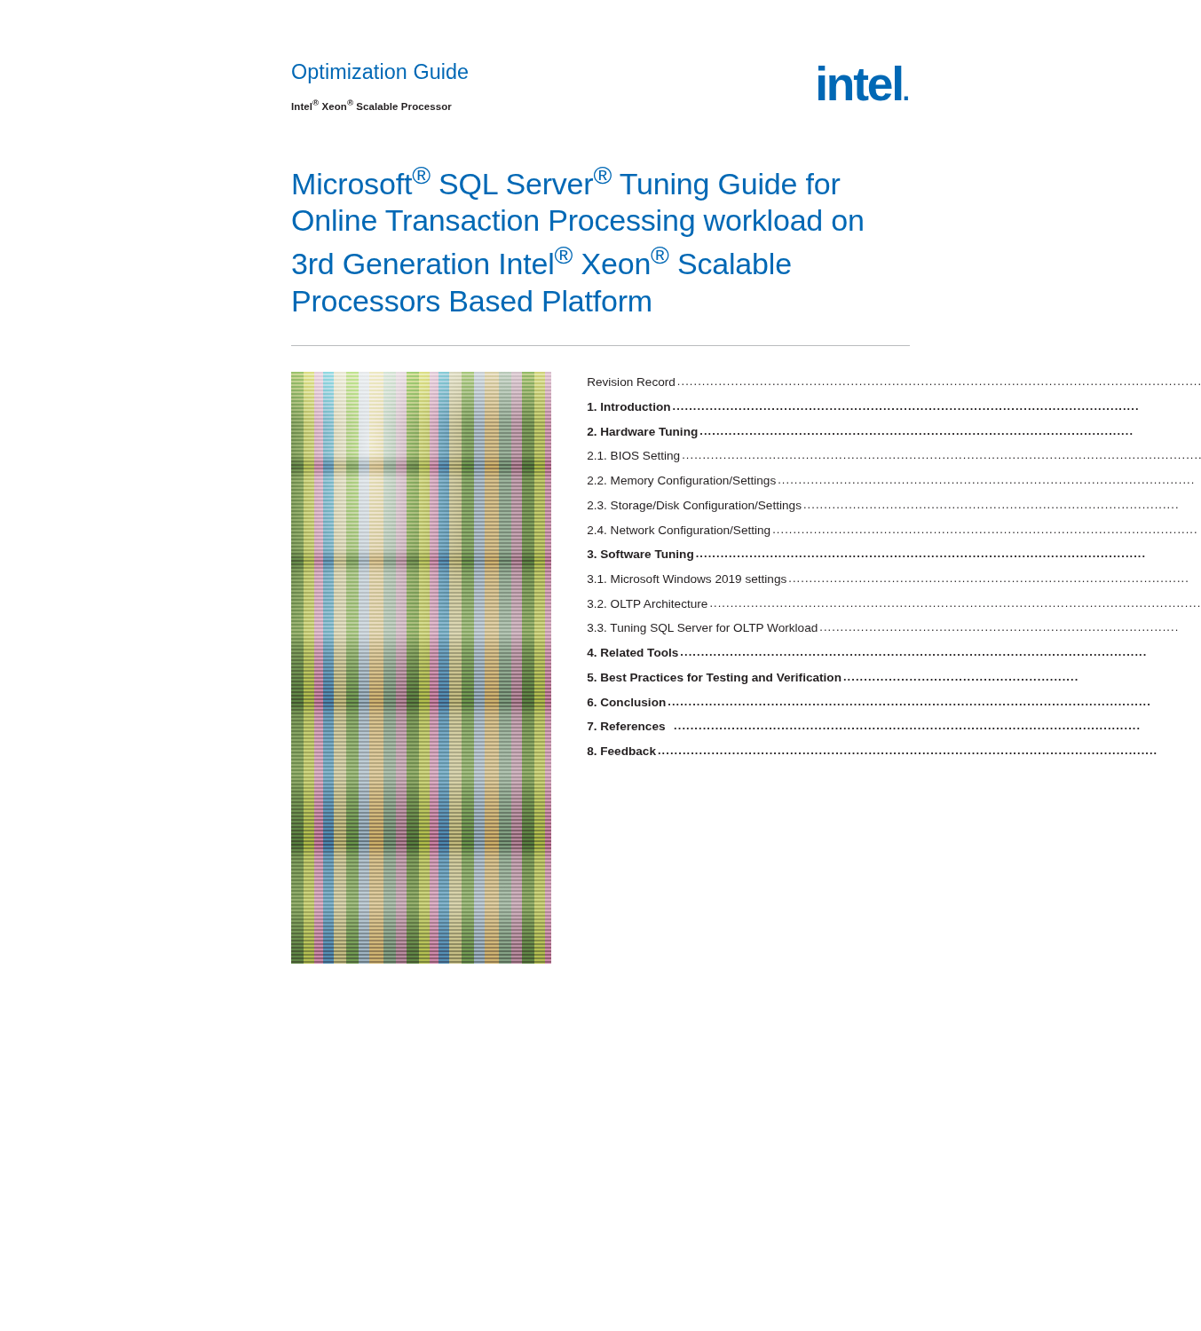Optimization Guide
Intel® Xeon® Scalable Processor
intel.
Microsoft® SQL Server® Tuning Guide for Online Transaction Processing workload on 3rd Generation Intel® Xeon® Scalable Processors Based Platform
Revision Record ................................................................................................................................. 2
1. Introduction ................................................................................................................. 3
2. Hardware Tuning ......................................................................................................... 4
2.1. BIOS Setting ................................................................................................................................. 4
2.2. Memory Configuration/Settings ..................................................................................................... 5
2.3. Storage/Disk Configuration/Settings ........................................................................................... 5
2.4. Network Configuration/Setting ....................................................................................................... 5
3. Software Tuning ............................................................................................................. 5
3.1. Microsoft Windows 2019 settings ................................................................................................. 6
3.2. OLTP Architecture ......................................................................................................................... 6
3.3. Tuning SQL Server for OLTP Workload ....................................................................................... 7
4. Related Tools ................................................................................................................. 9
5. Best Practices for Testing and Verification ......................................................... 9
6. Conclusion ..................................................................................................................... 9
7. References ................................................................................................................. 9
8. Feedback ......................................................................................................................... 9